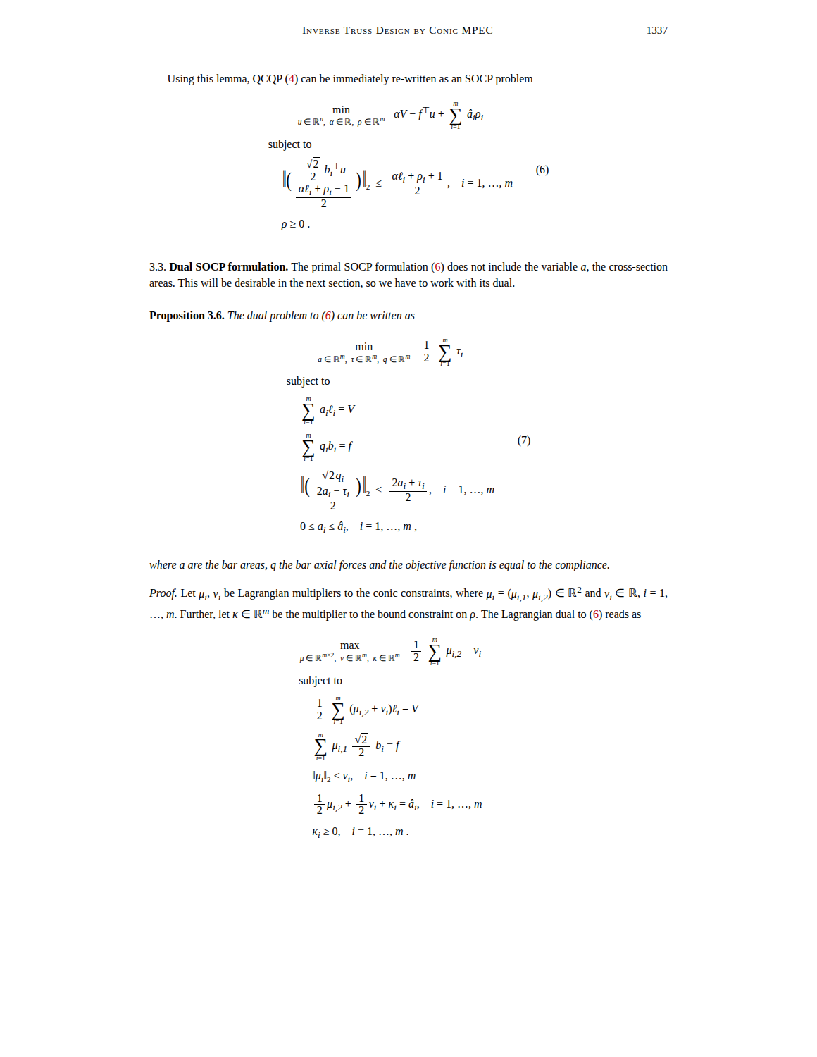Inverse Truss Design by Conic MPEC 1337
Using this lemma, QCQP (4) can be immediately re-written as an SOCP problem
min u ∈ ℝn, α ∈ ℝ, ρ ∈ ℝm αV − f⊤u + m ∑ i=1 âiρi
subject to
‖( √22 bi⊤u αℓi + ρi − 12 )‖2 ≤ αℓi + ρi + 12, i = 1, …, m
ρ ≥ 0 .
(6)
3.3. Dual SOCP formulation. The primal SOCP formulation (6) does not include the variable a, the cross-section areas. This will be desirable in the next section, so we have to work with its dual.
Proposition 3.6. The dual problem to (6) can be written as
min a ∈ ℝm, τ ∈ ℝm, q ∈ ℝm 12 m ∑ i=1 τi
subject to
m ∑ i=1 aiℓi = V
m ∑ i=1 qibi = f
‖( √2 qi 2ai − τi 2 )‖2 ≤ 2ai + τi 2, i = 1, …, m
0 ≤ ai ≤ âi, i = 1, …, m ,
(7)
where a are the bar areas, q the bar axial forces and the objective function is equal to the compliance.
Proof. Let μi, νi be Lagrangian multipliers to the conic constraints, where μi = (μi,1, μi,2) ∈ ℝ2 and νi ∈ ℝ, i = 1, …, m. Further, let κ ∈ ℝm be the multiplier to the bound constraint on ρ. The Lagrangian dual to (6) reads as
max μ ∈ ℝm×2, ν ∈ ℝm, κ ∈ ℝm 12 m ∑ i=1 μi,2 − νi
subject to
12 m ∑ i=1 (μi,2 + νi)ℓi = V
m ∑ i=1 μi,1 √22 bi = f
‖μi‖2 ≤ νi, i = 1, …, m
12 μi,2 + 12 νi + κi = âi, i = 1, …, m
κi ≥ 0, i = 1, …, m .